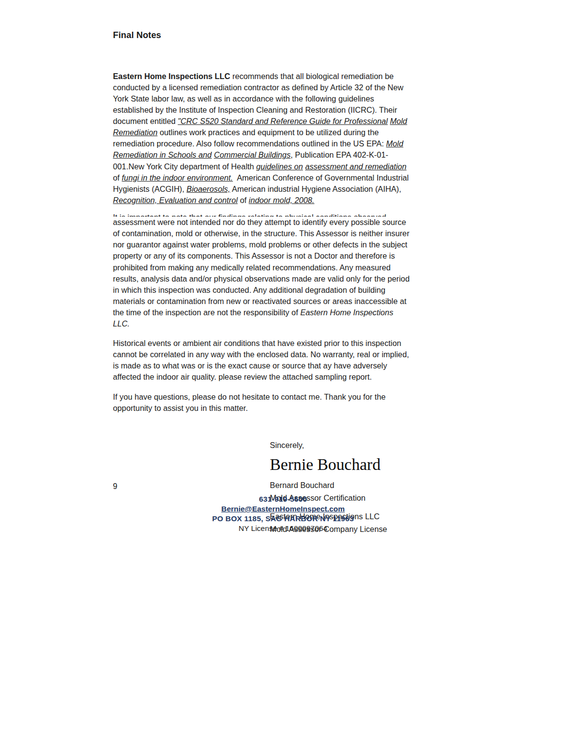Final Notes
Eastern Home Inspections LLC recommends that all biological remediation be conducted by a licensed remediation contractor as defined by Article 32 of the New York State labor law, as well as in accordance with the following guidelines established by the Institute of Inspection Cleaning and Restoration (IICRC). Their document entitled "CRC S520 Standard and Reference Guide for Professional Mold Remediation outlines work practices and equipment to be utilized during the remediation procedure. Also follow recommendations outlined in the US EPA: Mold Remediation in Schools and Commercial Buildings, Publication EPA 402-K-01-001.New York City department of Health guidelines on assessment and remediation of fungi in the indoor environment. American Conference of Governmental Industrial Hygienists (ACGIH), Bioaerosols, American industrial Hygiene Association (AIHA), Recognition, Evaluation and control of indoor mold, 2008.
It is important to note that our findings relating to physical conditions observed during this assessment were not intended nor do they attempt to identify every possible source of contamination, mold or otherwise, in the structure. This Assessor is neither insurer nor guarantor against water problems, mold problems or other defects in the subject property or any of its components. This Assessor is not a Doctor and therefore is prohibited from making any medically related recommendations. Any measured results, analysis data and/or physical observations made are valid only for the period in which this inspection was conducted. Any additional degradation of building materials or contamination from new or reactivated sources or areas inaccessible at the time of the inspection are not the responsibility of Eastern Home Inspections LLC.
Historical events or ambient air conditions that have existed prior to this inspection cannot be correlated in any way with the enclosed data. No warranty, real or implied, is made as to what was or is the exact cause or source that ay have adversely affected the indoor air quality. please review the attached sampling report.
If you have questions, please do not hesitate to contact me. Thank you for the opportunity to assist you in this matter.
Sincerely,
Bernie Bouchard
Bernard Bouchard
Mold Assessor Certification
Eastern Home Inspections LLC
Mold Assessor Company License
9
631-919-5600
Bernie@EasternHomeInspect.com
PO BOX 1185, SAG HARBOR NY 11963
NY License # 1600097064